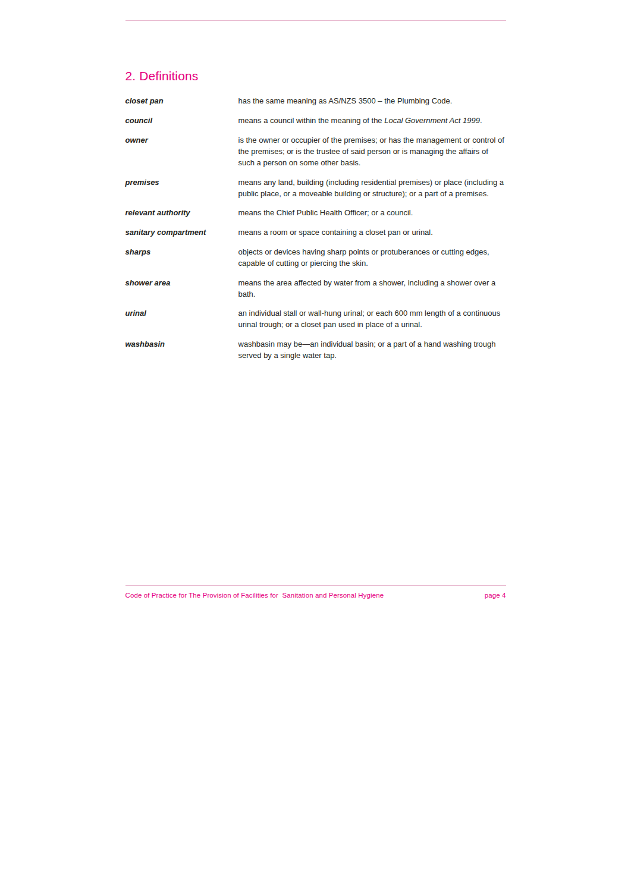2. Definitions
closet pan
has the same meaning as AS/NZS 3500 – the Plumbing Code.
council
means a council within the meaning of the Local Government Act 1999.
owner
is the owner or occupier of the premises; or has the management or control of the premises; or is the trustee of said person or is managing the affairs of such a person on some other basis.
premises
means any land, building (including residential premises) or place (including a public place, or a moveable building or structure); or a part of a premises.
relevant authority
means the Chief Public Health Officer; or a council.
sanitary compartment
means a room or space containing a closet pan or urinal.
sharps
objects or devices having sharp points or protuberances or cutting edges, capable of cutting or piercing the skin.
shower area
means the area affected by water from a shower, including a shower over a bath.
urinal
an individual stall or wall-hung urinal; or each 600 mm length of a continuous urinal trough; or a closet pan used in place of a urinal.
washbasin
washbasin may be—an individual basin; or a part of a hand washing trough served by a single water tap.
Code of Practice for The Provision of Facilities for Sanitation and Personal Hygiene
page 4